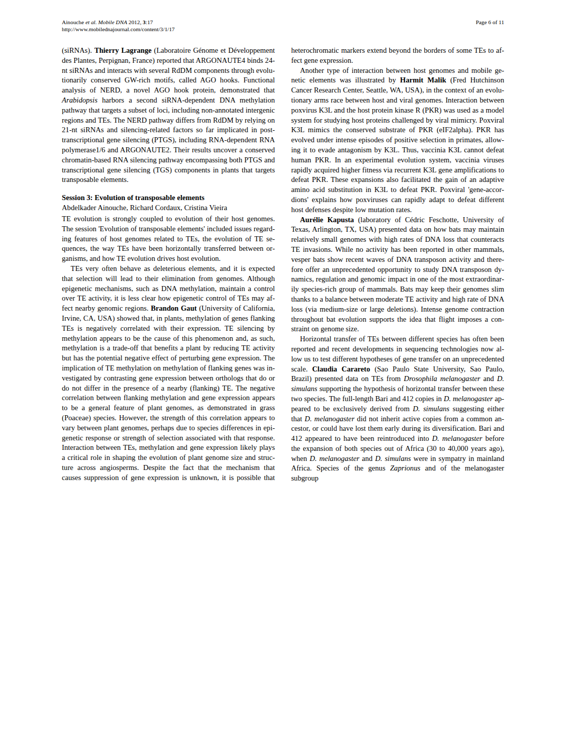Ainouche et al. Mobile DNA 2012, 3:17
http://www.mobilednajournal.com/content/3/1/17
Page 6 of 11
(siRNAs). Thierry Lagrange (Laboratoire Génome et Développement des Plantes, Perpignan, France) reported that ARGONAUTE4 binds 24-nt siRNAs and interacts with several RdDM components through evolutionarily conserved GW-rich motifs, called AGO hooks. Functional analysis of NERD, a novel AGO hook protein, demonstrated that Arabidopsis harbors a second siRNA-dependent DNA methylation pathway that targets a subset of loci, including non-annotated intergenic regions and TEs. The NERD pathway differs from RdDM by relying on 21-nt siRNAs and silencing-related factors so far implicated in post-transcriptional gene silencing (PTGS), including RNA-dependent RNA polymerase1/6 and ARGONAUTE2. Their results uncover a conserved chromatin-based RNA silencing pathway encompassing both PTGS and transcriptional gene silencing (TGS) components in plants that targets transposable elements.
Session 3: Evolution of transposable elements
Abdelkader Ainouche, Richard Cordaux, Cristina Vieira
TE evolution is strongly coupled to evolution of their host genomes. The session 'Evolution of transposable elements' included issues regarding features of host genomes related to TEs, the evolution of TE sequences, the way TEs have been horizontally transferred between organisms, and how TE evolution drives host evolution.
TEs very often behave as deleterious elements, and it is expected that selection will lead to their elimination from genomes. Although epigenetic mechanisms, such as DNA methylation, maintain a control over TE activity, it is less clear how epigenetic control of TEs may affect nearby genomic regions. Brandon Gaut (University of California, Irvine, CA, USA) showed that, in plants, methylation of genes flanking TEs is negatively correlated with their expression. TE silencing by methylation appears to be the cause of this phenomenon and, as such, methylation is a trade-off that benefits a plant by reducing TE activity but has the potential negative effect of perturbing gene expression. The implication of TE methylation on methylation of flanking genes was investigated by contrasting gene expression between orthologs that do or do not differ in the presence of a nearby (flanking) TE. The negative correlation between flanking methylation and gene expression appears to be a general feature of plant genomes, as demonstrated in grass (Poaceae) species. However, the strength of this correlation appears to vary between plant genomes, perhaps due to species differences in epigenetic response or strength of selection associated with that response. Interaction between TEs, methylation and gene expression likely plays a critical role in shaping the evolution of plant genome size and structure across angiosperms. Despite the fact that the mechanism that causes suppression of gene expression is unknown, it is possible that heterochromatic markers extend beyond the borders of some TEs to affect gene expression.
Another type of interaction between host genomes and mobile genetic elements was illustrated by Harmit Malik (Fred Hutchinson Cancer Research Center, Seattle, WA, USA), in the context of an evolutionary arms race between host and viral genomes. Interaction between poxvirus K3L and the host protein kinase R (PKR) was used as a model system for studying host proteins challenged by viral mimicry. Poxviral K3L mimics the conserved substrate of PKR (eIF2alpha). PKR has evolved under intense episodes of positive selection in primates, allowing it to evade antagonism by K3L. Thus, vaccinia K3L cannot defeat human PKR. In an experimental evolution system, vaccinia viruses rapidly acquired higher fitness via recurrent K3L gene amplifications to defeat PKR. These expansions also facilitated the gain of an adaptive amino acid substitution in K3L to defeat PKR. Poxviral 'gene-accordions' explains how poxviruses can rapidly adapt to defeat different host defenses despite low mutation rates.
Aurélie Kapusta (laboratory of Cédric Feschotte, University of Texas, Arlington, TX, USA) presented data on how bats may maintain relatively small genomes with high rates of DNA loss that counteracts TE invasions. While no activity has been reported in other mammals, vesper bats show recent waves of DNA transposon activity and therefore offer an unprecedented opportunity to study DNA transposon dynamics, regulation and genomic impact in one of the most extraordinarily species-rich group of mammals. Bats may keep their genomes slim thanks to a balance between moderate TE activity and high rate of DNA loss (via medium-size or large deletions). Intense genome contraction throughout bat evolution supports the idea that flight imposes a constraint on genome size.
Horizontal transfer of TEs between different species has often been reported and recent developments in sequencing technologies now allow us to test different hypotheses of gene transfer on an unprecedented scale. Claudia Carareto (Sao Paulo State University, Sao Paulo, Brazil) presented data on TEs from Drosophila melanogaster and D. simulans supporting the hypothesis of horizontal transfer between these two species. The full-length Bari and 412 copies in D. melanogaster appeared to be exclusively derived from D. simulans suggesting either that D. melanogaster did not inherit active copies from a common ancestor, or could have lost them early during its diversification. Bari and 412 appeared to have been reintroduced into D. melanogaster before the expansion of both species out of Africa (30 to 40,000 years ago), when D. melanogaster and D. simulans were in sympatry in mainland Africa. Species of the genus Zaprionus and of the melanogaster subgroup